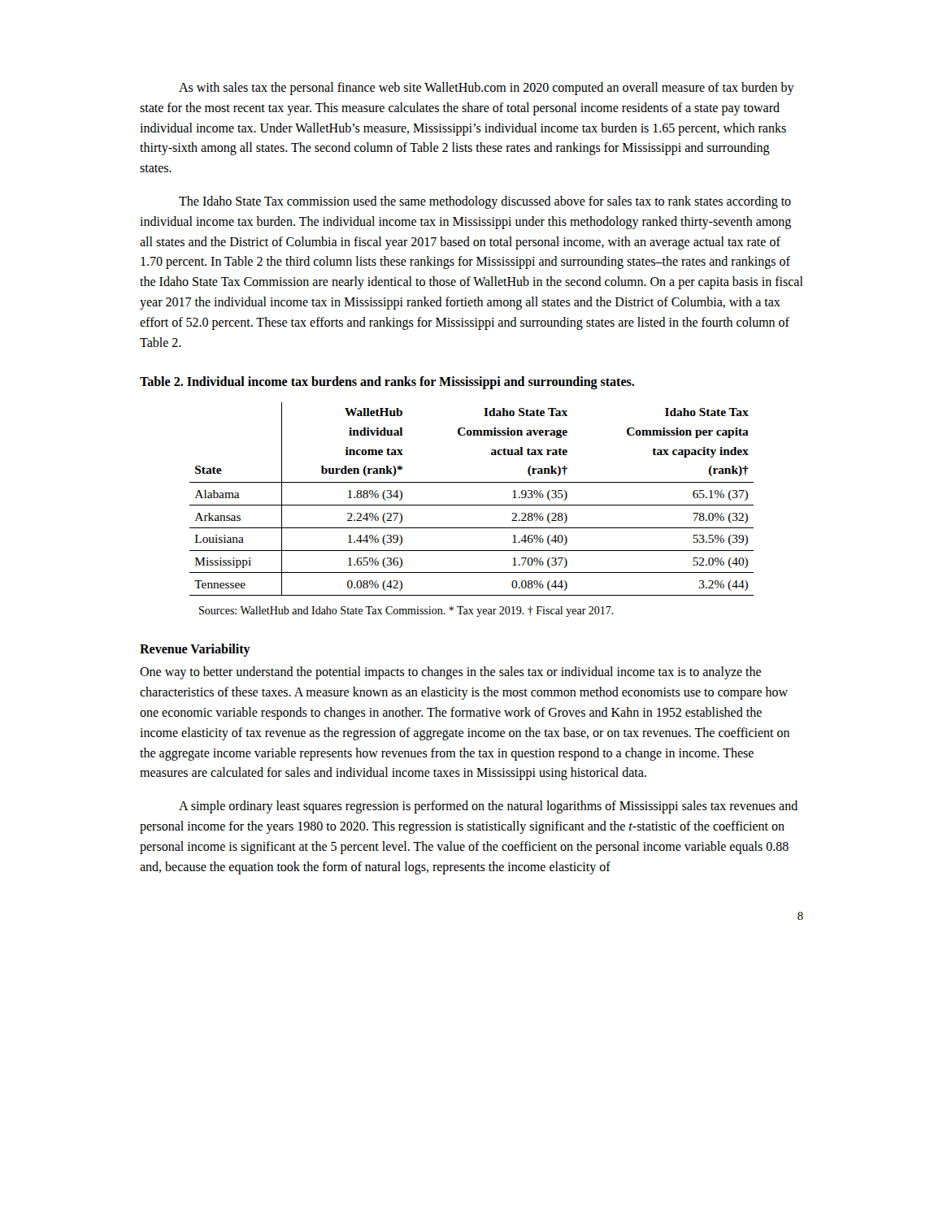As with sales tax the personal finance web site WalletHub.com in 2020 computed an overall measure of tax burden by state for the most recent tax year. This measure calculates the share of total personal income residents of a state pay toward individual income tax. Under WalletHub’s measure, Mississippi’s individual income tax burden is 1.65 percent, which ranks thirty-sixth among all states. The second column of Table 2 lists these rates and rankings for Mississippi and surrounding states.
The Idaho State Tax commission used the same methodology discussed above for sales tax to rank states according to individual income tax burden. The individual income tax in Mississippi under this methodology ranked thirty-seventh among all states and the District of Columbia in fiscal year 2017 based on total personal income, with an average actual tax rate of 1.70 percent. In Table 2 the third column lists these rankings for Mississippi and surrounding states–the rates and rankings of the Idaho State Tax Commission are nearly identical to those of WalletHub in the second column. On a per capita basis in fiscal year 2017 the individual income tax in Mississippi ranked fortieth among all states and the District of Columbia, with a tax effort of 52.0 percent. These tax efforts and rankings for Mississippi and surrounding states are listed in the fourth column of Table 2.
Table 2. Individual income tax burdens and ranks for Mississippi and surrounding states.
| State | WalletHub individual income tax burden (rank)* | Idaho State Tax Commission average actual tax rate (rank)† | Idaho State Tax Commission per capita tax capacity index (rank)† |
| --- | --- | --- | --- |
| Alabama | 1.88% (34) | 1.93% (35) | 65.1% (37) |
| Arkansas | 2.24% (27) | 2.28% (28) | 78.0% (32) |
| Louisiana | 1.44% (39) | 1.46% (40) | 53.5% (39) |
| Mississippi | 1.65% (36) | 1.70% (37) | 52.0% (40) |
| Tennessee | 0.08% (42) | 0.08% (44) | 3.2% (44) |
Sources: WalletHub and Idaho State Tax Commission. * Tax year 2019. † Fiscal year 2017.
Revenue Variability
One way to better understand the potential impacts to changes in the sales tax or individual income tax is to analyze the characteristics of these taxes. A measure known as an elasticity is the most common method economists use to compare how one economic variable responds to changes in another. The formative work of Groves and Kahn in 1952 established the income elasticity of tax revenue as the regression of aggregate income on the tax base, or on tax revenues. The coefficient on the aggregate income variable represents how revenues from the tax in question respond to a change in income. These measures are calculated for sales and individual income taxes in Mississippi using historical data.
A simple ordinary least squares regression is performed on the natural logarithms of Mississippi sales tax revenues and personal income for the years 1980 to 2020. This regression is statistically significant and the t-statistic of the coefficient on personal income is significant at the 5 percent level. The value of the coefficient on the personal income variable equals 0.88 and, because the equation took the form of natural logs, represents the income elasticity of
8